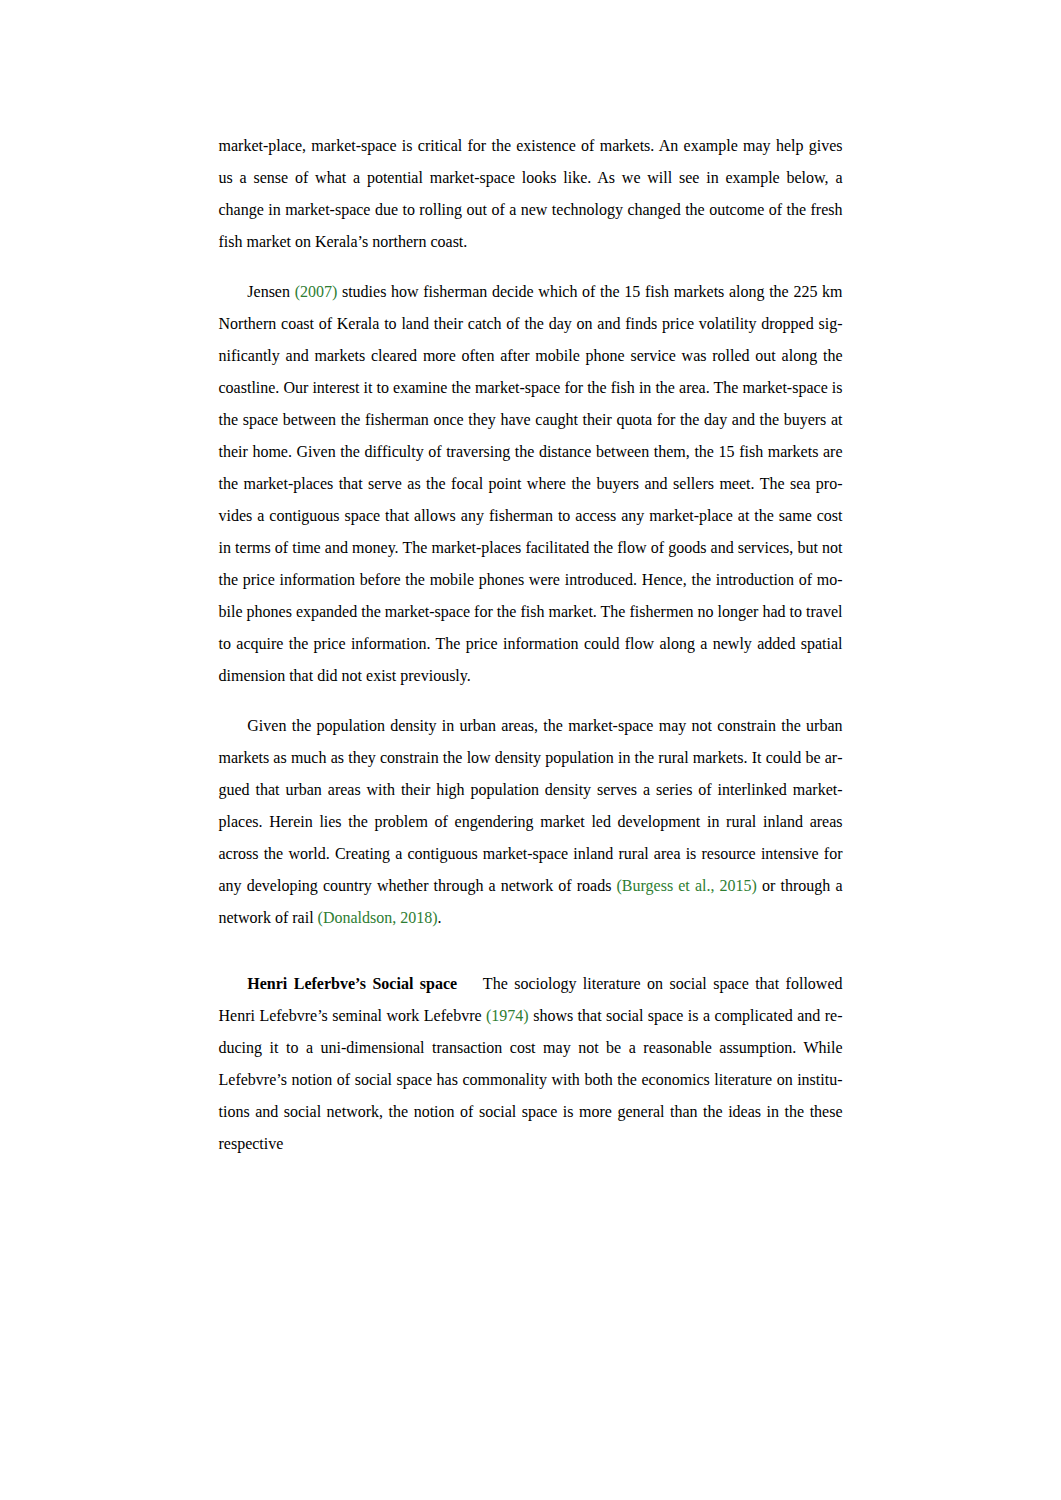market-place, market-space is critical for the existence of markets. An example may help gives us a sense of what a potential market-space looks like. As we will see in example below, a change in market-space due to rolling out of a new technology changed the outcome of the fresh fish market on Kerala’s northern coast.
Jensen (2007) studies how fisherman decide which of the 15 fish markets along the 225 km Northern coast of Kerala to land their catch of the day on and finds price volatility dropped significantly and markets cleared more often after mobile phone service was rolled out along the coastline. Our interest it to examine the market-space for the fish in the area. The market-space is the space between the fisherman once they have caught their quota for the day and the buyers at their home. Given the difficulty of traversing the distance between them, the 15 fish markets are the market-places that serve as the focal point where the buyers and sellers meet. The sea provides a contiguous space that allows any fisherman to access any market-place at the same cost in terms of time and money. The market-places facilitated the flow of goods and services, but not the price information before the mobile phones were introduced. Hence, the introduction of mobile phones expanded the market-space for the fish market. The fishermen no longer had to travel to acquire the price information. The price information could flow along a newly added spatial dimension that did not exist previously.
Given the population density in urban areas, the market-space may not constrain the urban markets as much as they constrain the low density population in the rural markets. It could be argued that urban areas with their high population density serves a series of interlinked market-places. Herein lies the problem of engendering market led development in rural inland areas across the world. Creating a contiguous market-space inland rural area is resource intensive for any developing country whether through a network of roads (Burgess et al., 2015) or through a network of rail (Donaldson, 2018).
Henri Leferbve’s Social space The sociology literature on social space that followed Henri Lefebvre’s seminal work Lefebvre (1974) shows that social space is a complicated and reducing it to a uni-dimensional transaction cost may not be a reasonable assumption. While Lefebvre’s notion of social space has commonality with both the economics literature on institutions and social network, the notion of social space is more general than the ideas in the these respective